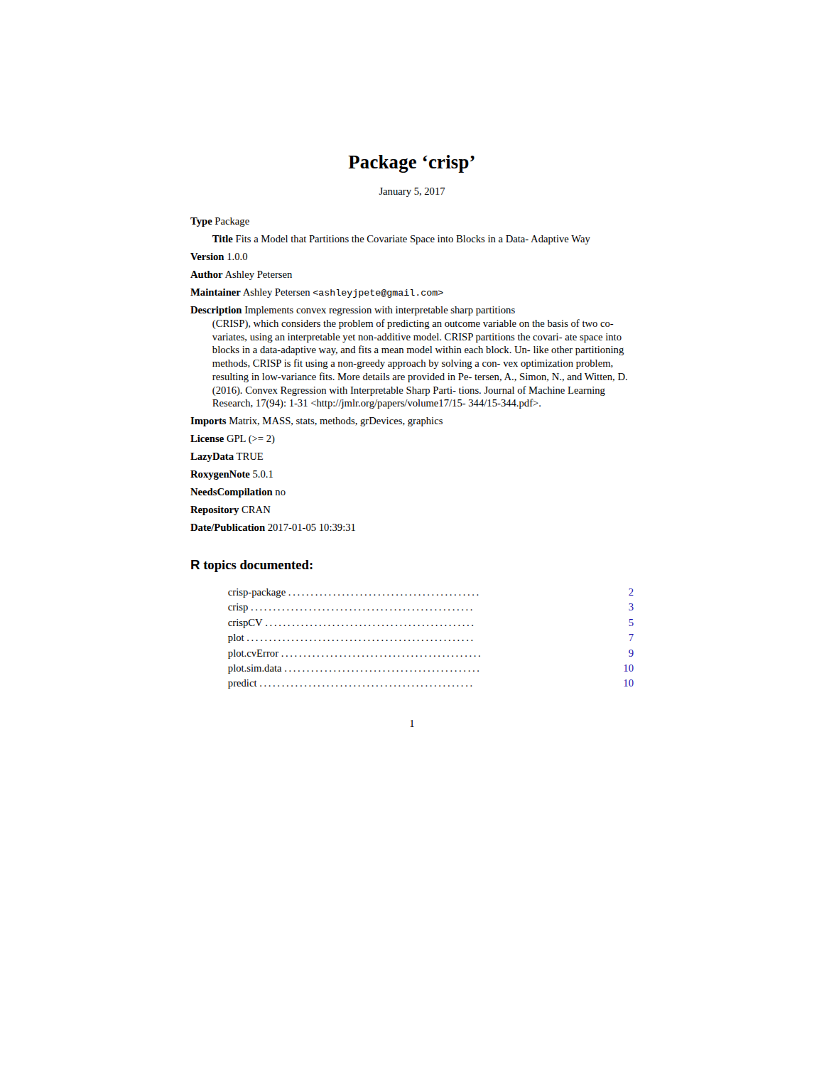Package ‘crisp’
January 5, 2017
Type Package
Title Fits a Model that Partitions the Covariate Space into Blocks in a Data- Adaptive Way
Version 1.0.0
Author Ashley Petersen
Maintainer Ashley Petersen <ashleyjpete@gmail.com>
Description Implements convex regression with interpretable sharp partitions (CRISP), which considers the problem of predicting an outcome variable on the basis of two co- variates, using an interpretable yet non-additive model. CRISP partitions the covari- ate space into blocks in a data-adaptive way, and fits a mean model within each block. Un- like other partitioning methods, CRISP is fit using a non-greedy approach by solving a con- vex optimization problem, resulting in low-variance fits. More details are provided in Pe- tersen, A., Simon, N., and Witten, D. (2016). Convex Regression with Interpretable Sharp Parti- tions. Journal of Machine Learning Research, 17(94): 1-31 <http://jmlr.org/papers/volume17/15- 344/15-344.pdf>.
Imports Matrix, MASS, stats, methods, grDevices, graphics
License GPL (>= 2)
LazyData TRUE
RoxygenNote 5.0.1
NeedsCompilation no
Repository CRAN
Date/Publication 2017-01-05 10:39:31
R topics documented:
crisp-package........................................... 2
crisp.................................................. 3
crispCV............................................... 5
plot................................................... 7
plot.cvError............................................. 9
plot.sim.data............................................ 10
predict................................................ 10
1